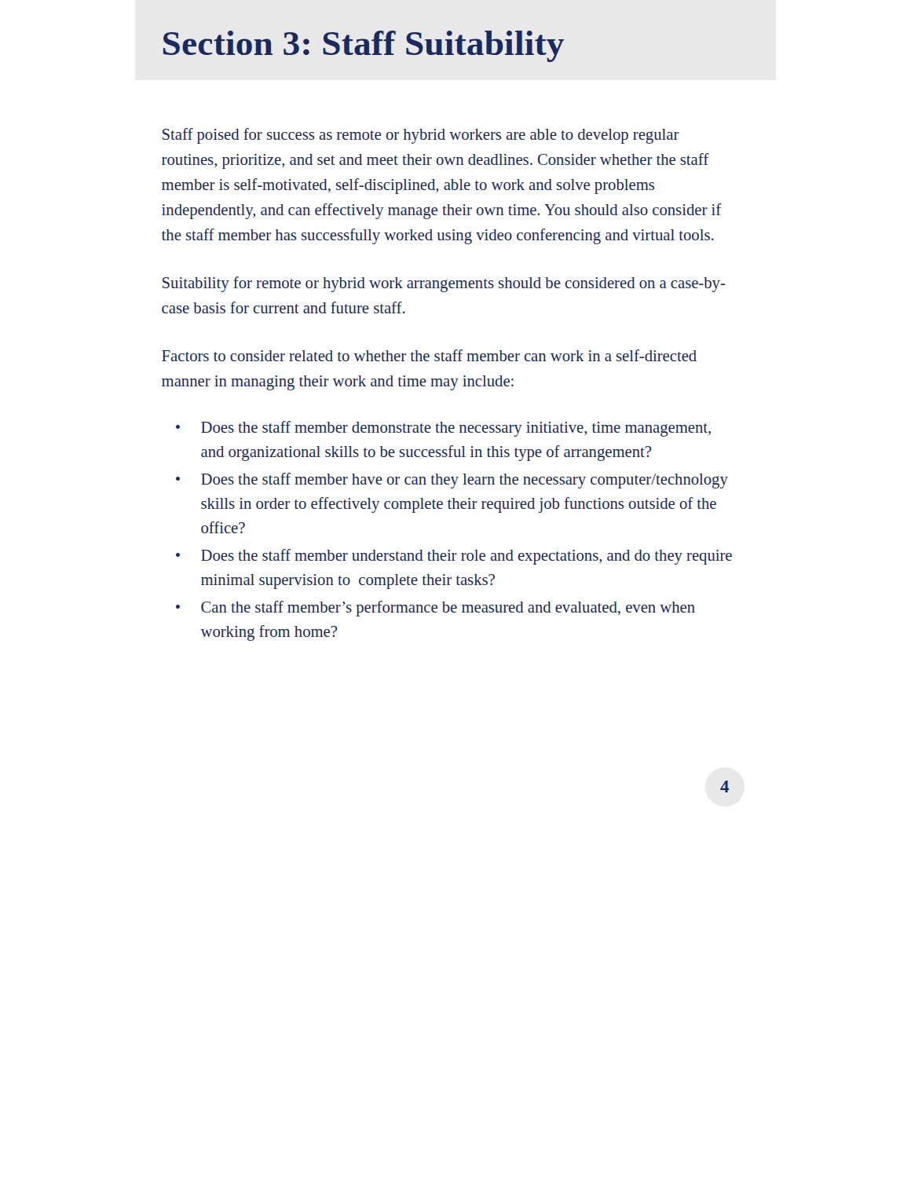Section 3: Staff Suitability
Staff poised for success as remote or hybrid workers are able to develop regular routines, prioritize, and set and meet their own deadlines. Consider whether the staff member is self-motivated, self-disciplined, able to work and solve problems independently, and can effectively manage their own time. You should also consider if the staff member has successfully worked using video conferencing and virtual tools.
Suitability for remote or hybrid work arrangements should be considered on a case-by-case basis for current and future staff.
Factors to consider related to whether the staff member can work in a self-directed manner in managing their work and time may include:
Does the staff member demonstrate the necessary initiative, time management, and organizational skills to be successful in this type of arrangement?
Does the staff member have or can they learn the necessary computer/technology skills in order to effectively complete their required job functions outside of the office?
Does the staff member understand their role and expectations, and do they require minimal supervision to complete their tasks?
Can the staff member’s performance be measured and evaluated, even when working from home?
4